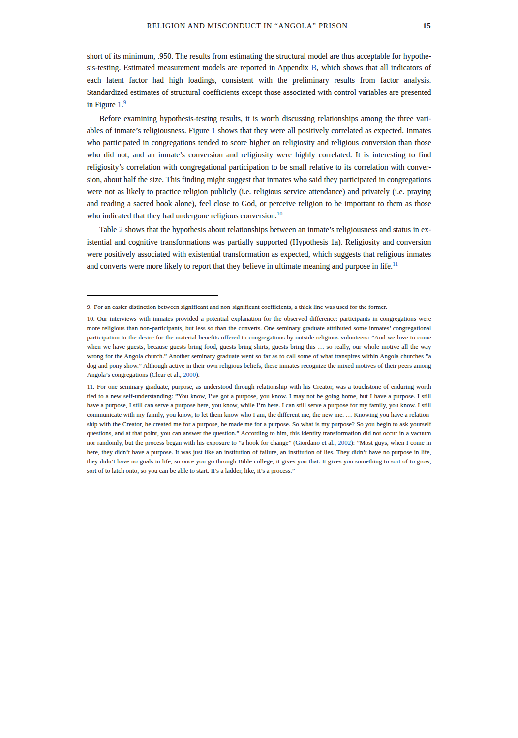RELIGION AND MISCONDUCT IN “ANGOLA” PRISON 15
short of its minimum, .950. The results from estimating the structural model are thus acceptable for hypothesis-testing. Estimated measurement models are reported in Appendix B, which shows that all indicators of each latent factor had high loadings, consistent with the preliminary results from factor analysis. Standardized estimates of structural coefficients except those associated with control variables are presented in Figure 1.9
Before examining hypothesis-testing results, it is worth discussing relationships among the three variables of inmate’s religiousness. Figure 1 shows that they were all positively correlated as expected. Inmates who participated in congregations tended to score higher on religiosity and religious conversion than those who did not, and an inmate’s conversion and religiosity were highly correlated. It is interesting to find religiosity’s correlation with congregational participation to be small relative to its correlation with conversion, about half the size. This finding might suggest that inmates who said they participated in congregations were not as likely to practice religion publicly (i.e. religious service attendance) and privately (i.e. praying and reading a sacred book alone), feel close to God, or perceive religion to be important to them as those who indicated that they had undergone religious conversion.10
Table 2 shows that the hypothesis about relationships between an inmate’s religiousness and status in existential and cognitive transformations was partially supported (Hypothesis 1a). Religiosity and conversion were positively associated with existential transformation as expected, which suggests that religious inmates and converts were more likely to report that they believe in ultimate meaning and purpose in life.11
9. For an easier distinction between significant and non-significant coefficients, a thick line was used for the former.
10. Our interviews with inmates provided a potential explanation for the observed difference: participants in congregations were more religious than non-participants, but less so than the converts. One seminary graduate attributed some inmates’ congregational participation to the desire for the material benefits offered to congregations by outside religious volunteers: ”And we love to come when we have guests, because guests bring food, guests bring shirts, guests bring this … so really, our whole motive all the way wrong for the Angola church.” Another seminary graduate went so far as to call some of what transpires within Angola churches ”a dog and pony show.” Although active in their own religious beliefs, these inmates recognize the mixed motives of their peers among Angola’s congregations (Clear et al., 2000).
11. For one seminary graduate, purpose, as understood through relationship with his Creator, was a touchstone of enduring worth tied to a new self-understanding: ”You know, I’ve got a purpose, you know. I may not be going home, but I have a purpose. I still have a purpose, I still can serve a purpose here, you know, while I’m here. I can still serve a purpose for my family, you know. I still communicate with my family, you know, to let them know who I am, the different me, the new me. … Knowing you have a relationship with the Creator, he created me for a purpose, he made me for a purpose. So what is my purpose? So you begin to ask yourself questions, and at that point, you can answer the question.” According to him, this identity transformation did not occur in a vacuum nor randomly, but the process began with his exposure to ”a hook for change” (Giordano et al., 2002): ”Most guys, when I come in here, they didn’t have a purpose. It was just like an institution of failure, an institution of lies. They didn’t have no purpose in life, they didn’t have no goals in life, so once you go through Bible college, it gives you that. It gives you something to sort of to grow, sort of to latch onto, so you can be able to start. It’s a ladder, like, it’s a process.”